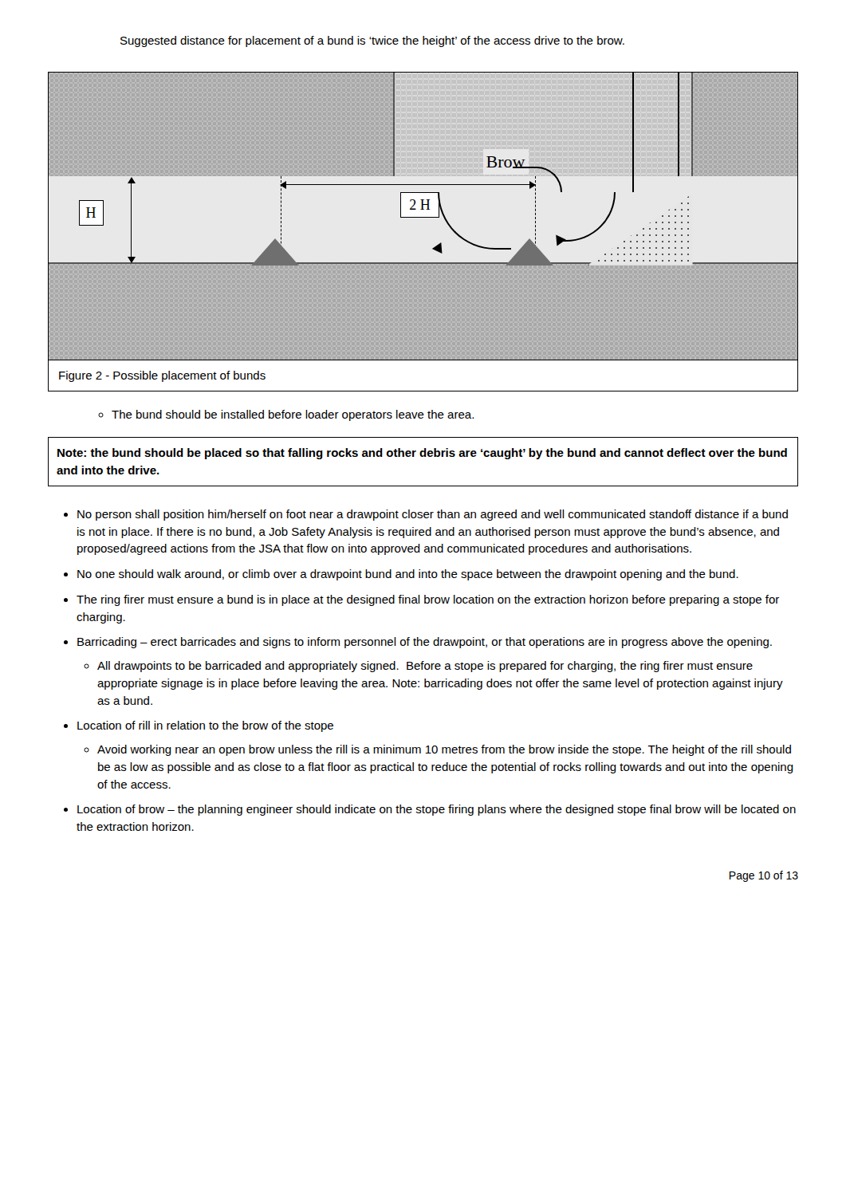Suggested distance for placement of a bund is ‘twice the height’ of the access drive to the brow.
Brow
H
2 H
Figure 2 - Possible placement of bunds
The bund should be installed before loader operators leave the area.
Note: the bund should be placed so that falling rocks and other debris are ‘caught’ by the bund and cannot deflect over the bund and into the drive.
No person shall position him/herself on foot near a drawpoint closer than an agreed and well communicated standoff distance if a bund is not in place. If there is no bund, a Job Safety Analysis is required and an authorised person must approve the bund’s absence, and proposed/agreed actions from the JSA that flow on into approved and communicated procedures and authorisations.
No one should walk around, or climb over a drawpoint bund and into the space between the drawpoint opening and the bund.
The ring firer must ensure a bund is in place at the designed final brow location on the extraction horizon before preparing a stope for charging.
Barricading – erect barricades and signs to inform personnel of the drawpoint, or that operations are in progress above the opening.
All drawpoints to be barricaded and appropriately signed. Before a stope is prepared for charging, the ring firer must ensure appropriate signage is in place before leaving the area. Note: barricading does not offer the same level of protection against injury as a bund.
Location of rill in relation to the brow of the stope
Avoid working near an open brow unless the rill is a minimum 10 metres from the brow inside the stope. The height of the rill should be as low as possible and as close to a flat floor as practical to reduce the potential of rocks rolling towards and out into the opening of the access.
Location of brow – the planning engineer should indicate on the stope firing plans where the designed stope final brow will be located on the extraction horizon.
Page 10 of 13